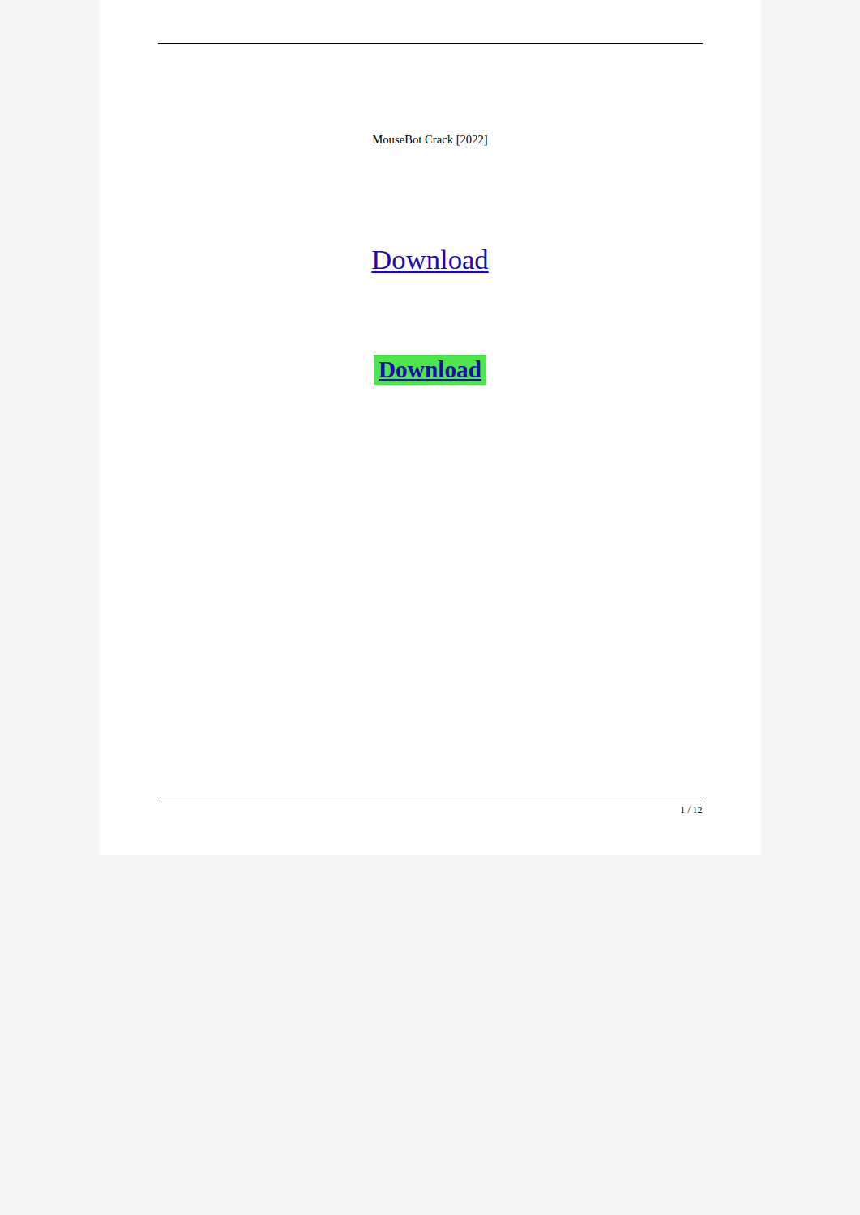MouseBot Crack [2022]
Download
Download
1 / 12